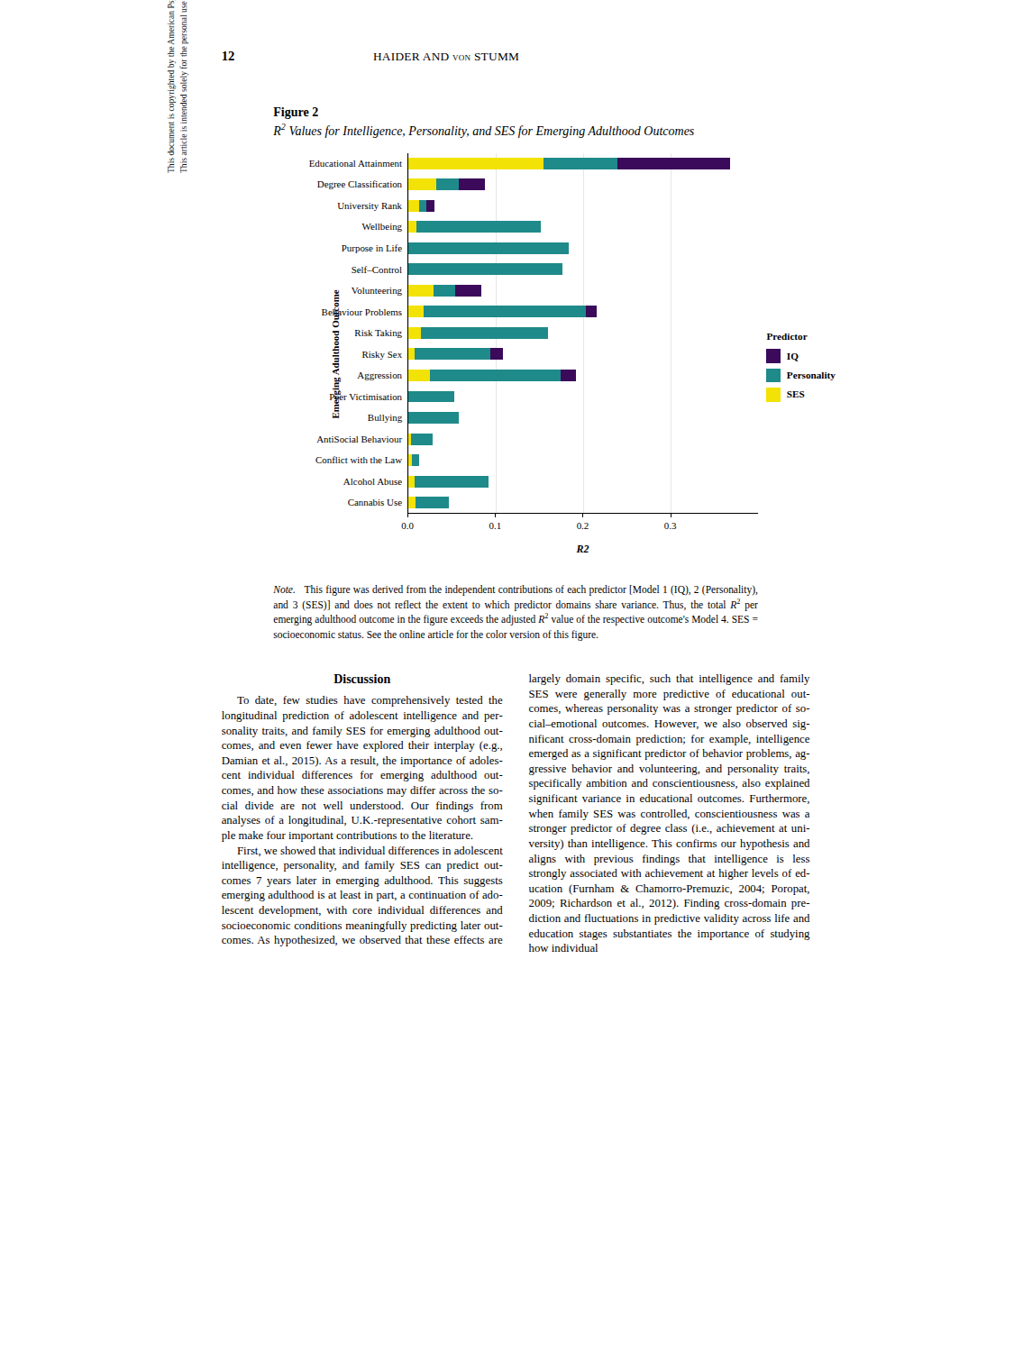This document is copyrighted by the American Psychological Association or one of its allied publishers. This article is intended solely for the personal use of the individual user and is not to be disseminated broadly.
12 HAIDER AND von STUMM
Figure 2
R2 Values for Intelligence, Personality, and SES for Emerging Adulthood Outcomes
Emerging Adulthood Outcome
Educational Attainment
Degree Classification
University Rank
Wellbeing
Purpose in Life
Self–Control
Volunteering
Behaviour Problems
Risk Taking
Risky Sex
Aggression
Peer Victimisation
Bullying
AntiSocial Behaviour
Conflict with the Law
Alcohol Abuse
Cannabis Use
Predictor
IQ
Personality
SES
0.0
0.1
0.2
0.3
R2
Note. This figure was derived from the independent contributions of each predictor [Model 1 (IQ), 2 (Personality), and 3 (SES)] and does not reflect the extent to which predictor domains share variance. Thus, the total R2 per emerging adulthood outcome in the figure exceeds the adjusted R2 value of the respective outcome's Model 4. SES = socioeconomic status. See the online article for the color version of this figure.
Discussion
To date, few studies have comprehensively tested the longitudinal prediction of adolescent intelligence and personality traits, and family SES for emerging adulthood outcomes, and even fewer have explored their interplay (e.g., Damian et al., 2015). As a result, the importance of adolescent individual differences for emerging adulthood outcomes, and how these associations may differ across the social divide are not well understood. Our findings from analyses of a longitudinal, U.K.-representative cohort sample make four important contributions to the literature.
First, we showed that individual differences in adolescent intelligence, personality, and family SES can predict outcomes 7 years later in emerging adulthood. This suggests emerging adulthood is at least in part, a continuation of adolescent development, with core individual differences and socioeconomic conditions meaningfully predicting later outcomes. As hypothesized, we observed that these effects are largely domain specific, such that intelligence and family SES were generally more predictive of educational outcomes, whereas personality was a stronger predictor of social–emotional outcomes. However, we also observed significant cross-domain prediction; for example, intelligence emerged as a significant predictor of behavior problems, aggressive behavior and volunteering, and personality traits, specifically ambition and conscientiousness, also explained significant variance in educational outcomes. Furthermore, when family SES was controlled, conscientiousness was a stronger predictor of degree class (i.e., achievement at university) than intelligence. This confirms our hypothesis and aligns with previous findings that intelligence is less strongly associated with achievement at higher levels of education (Furnham & Chamorro-Premuzic, 2004; Poropat, 2009; Richardson et al., 2012). Finding cross-domain prediction and fluctuations in predictive validity across life and education stages substantiates the importance of studying how individual